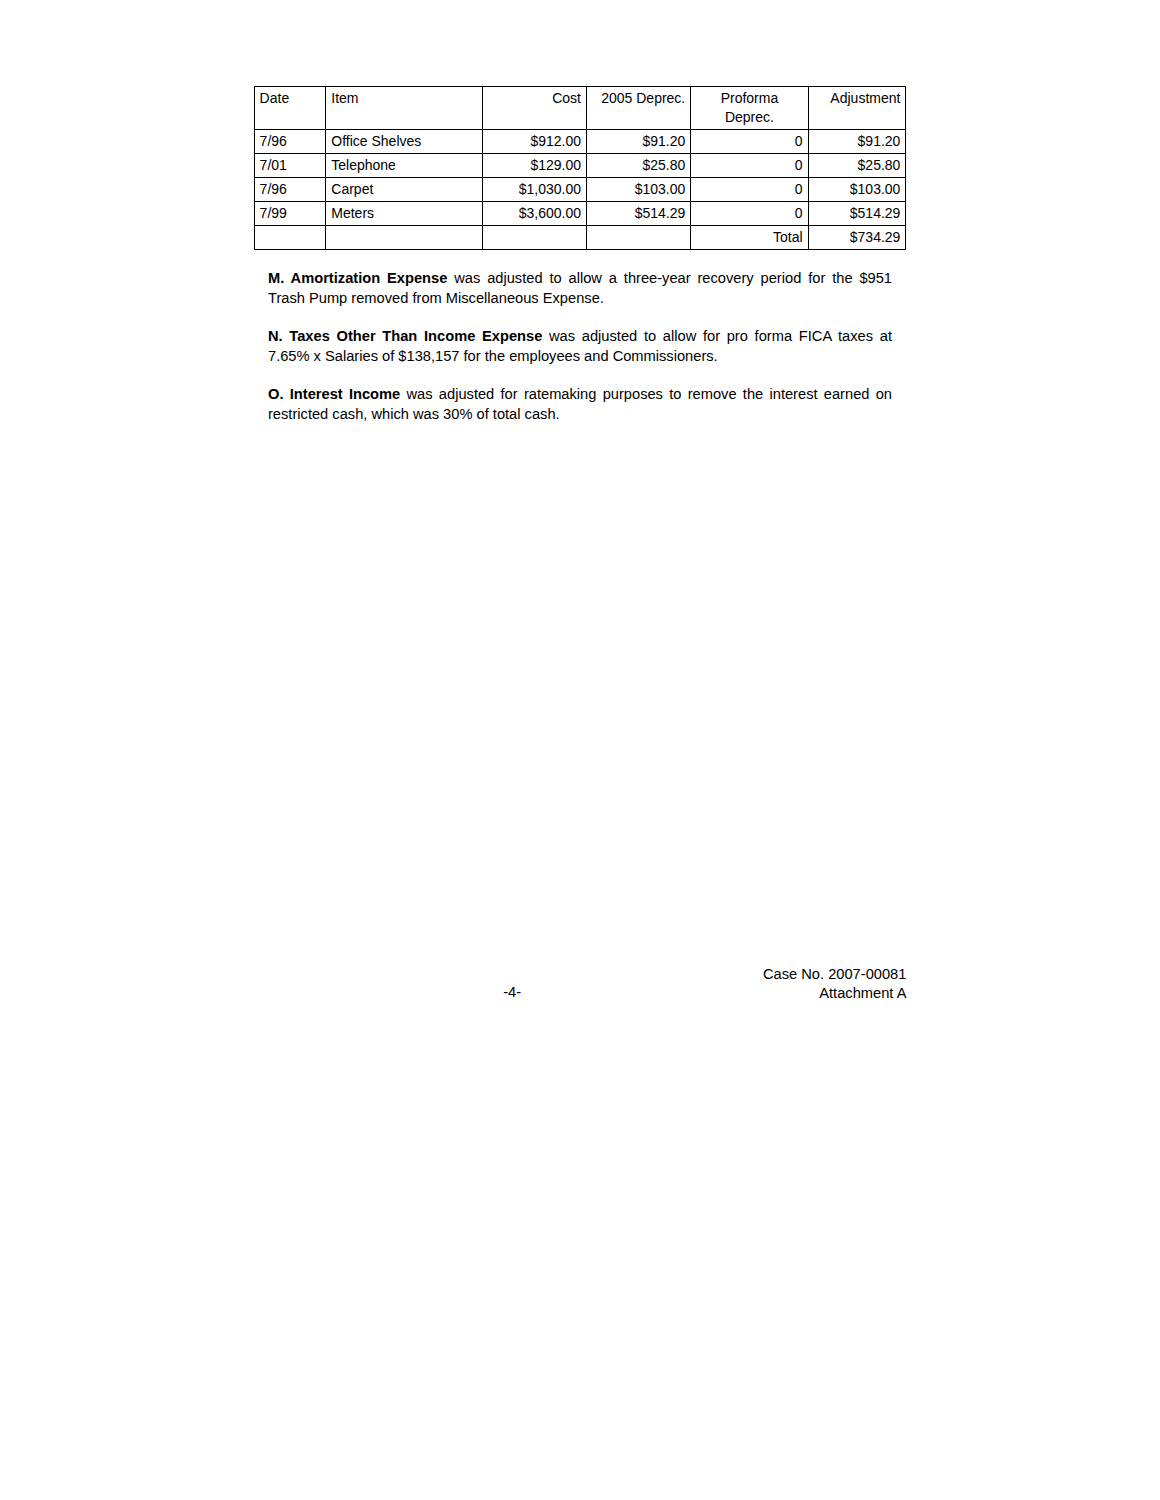| Date | Item | Cost | 2005 Deprec. | Proforma Deprec. | Adjustment |
| 7/96 | Office Shelves | $912.00 | $91.20 | 0 | $91.20 |
| 7/01 | Telephone | $129.00 | $25.80 | 0 | $25.80 |
| 7/96 | Carpet | $1,030.00 | $103.00 | 0 | $103.00 |
| 7/99 | Meters | $3,600.00 | $514.29 | 0 | $514.29 |
| | | | | Total | $734.29 |
M. Amortization Expense was adjusted to allow a three-year recovery period for the $951 Trash Pump removed from Miscellaneous Expense.
N. Taxes Other Than Income Expense was adjusted to allow for pro forma FICA taxes at 7.65% x Salaries of $138,157 for the employees and Commissioners.
O. Interest Income was adjusted for ratemaking purposes to remove the interest earned on restricted cash, which was 30% of total cash.
-4-
Case No. 2007-00081
Attachment A